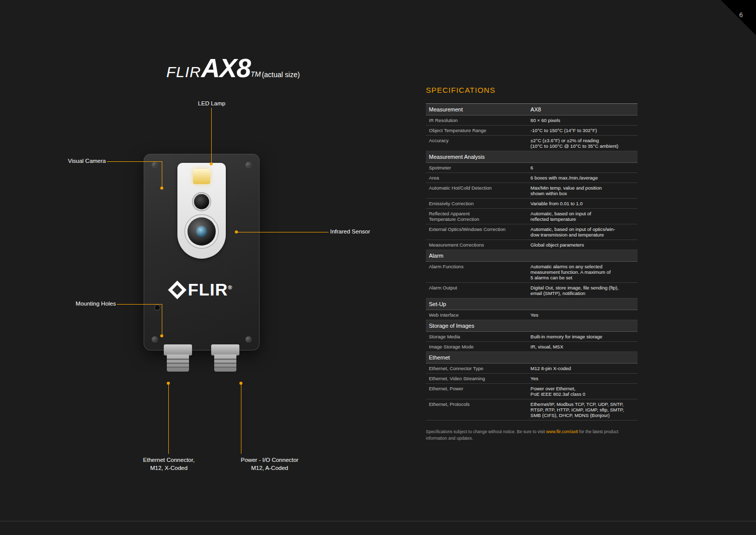6
FLIR AX8 TM(actual size)
FLIR®
LED Lamp
Visual Camera
Infrared Sensor
Mounting Holes
Ethernet Connector,
M12, X-Coded
Power - I/O Connector
M12, A-Coded
SPECIFICATIONS
| Measurement | AX8 |
| --- | --- |
| IR Resolution | 80 × 60 pixels |
| Object Temperature Range | -10°C to 150°C (14°F to 302°F) |
| Accuracy | ±2°C (±3.6°F) or ±2% of reading (10°C to 100°C @ 10°C to 35°C ambient) |
| Measurement Analysis |
| Spotmeter | 6 |
| Area | 6 boxes with max./min./average |
| Automatic Hot/Cold Detection | Max/Min temp. value and position shown within box |
| Emissivity Correction | Variable from 0.01 to 1.0 |
| Reflected Apparent Temperature Correction | Automatic, based on input of reflected temperature |
| External Optics/Windows Correction | Automatic, based on input of optics/win- dow transmission and temperature |
| Measurement Corrections | Global object parameters |
| Alarm |
| Alarm Functions | Automatic alarms on any selected measurement function. A maximum of 5 alarms can be set |
| Alarm Output | Digital Out, store image, file sending (ftp), email (SMTP), notification |
| Set-Up |
| Web Interface | Yes |
| Storage of Images |
| Storage Media | Built-in memory for image storage |
| Image Storage Mode | IR, visual, MSX |
| Ethernet |
| Ethernet, Connector Type | M12 8-pin X-coded |
| Ethernet, Video Streaming | Yes |
| Ethernet, Power | Power over Ethernet, PoE IEEE 802.3af class 0 |
| Ethernet, Protocols | Ethernet/IP, Modbus TCP, TCP, UDP, SNTP, RTSP, RTP, HTTP, ICMP, IGMP, sftp, SMTP, SMB (CIFS), DHCP, MDNS (Bonjour) |
Specifications subject to change without notice. Be sure to visit www.flir.com/ax8 for the latest product information and updates.